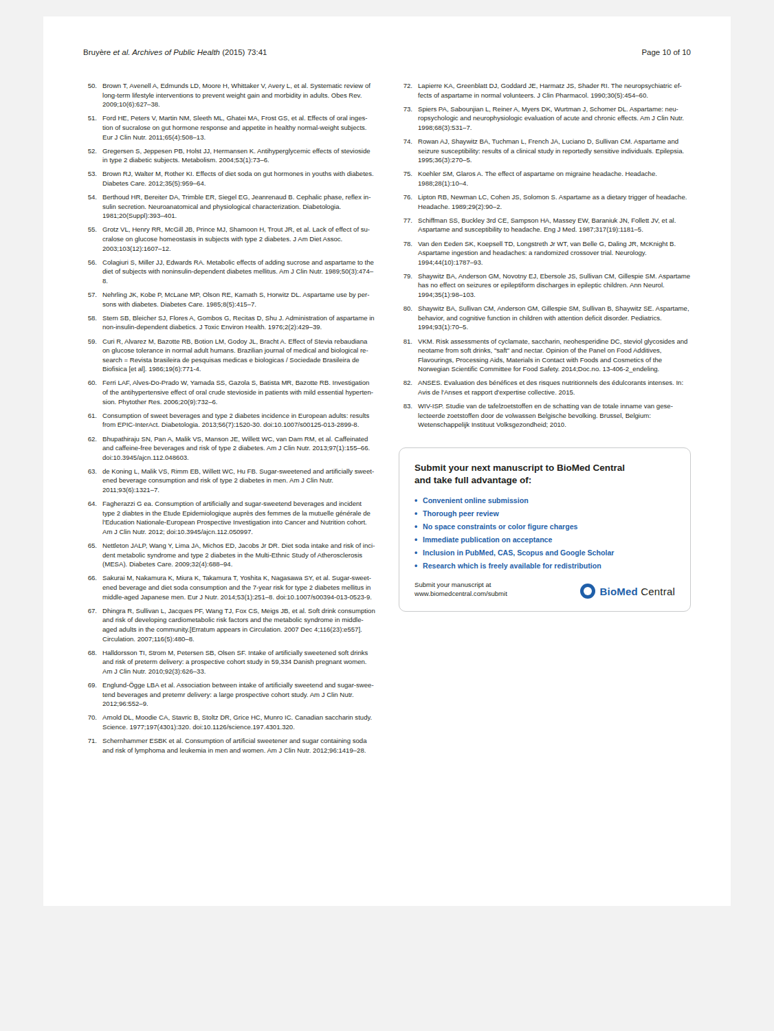Bruyère et al. Archives of Public Health (2015) 73:41
Page 10 of 10
50. Brown T, Avenell A, Edmunds LD, Moore H, Whittaker V, Avery L, et al. Systematic review of long-term lifestyle interventions to prevent weight gain and morbidity in adults. Obes Rev. 2009;10(6):627–38.
51. Ford HE, Peters V, Martin NM, Sleeth ML, Ghatei MA, Frost GS, et al. Effects of oral ingestion of sucralose on gut hormone response and appetite in healthy normal-weight subjects. Eur J Clin Nutr. 2011;65(4):508–13.
52. Gregersen S, Jeppesen PB, Holst JJ, Hermansen K. Antihyperglycemic effects of stevioside in type 2 diabetic subjects. Metabolism. 2004;53(1):73–6.
53. Brown RJ, Walter M, Rother KI. Effects of diet soda on gut hormones in youths with diabetes. Diabetes Care. 2012;35(5):959–64.
54. Berthoud HR, Bereiter DA, Trimble ER, Siegel EG, Jeanrenaud B. Cephalic phase, reflex insulin secretion. Neuroanatomical and physiological characterization. Diabetologia. 1981;20(Suppl):393–401.
55. Grotz VL, Henry RR, McGill JB, Prince MJ, Shamoon H, Trout JR, et al. Lack of effect of sucralose on glucose homeostasis in subjects with type 2 diabetes. J Am Diet Assoc. 2003;103(12):1607–12.
56. Colagiuri S, Miller JJ, Edwards RA. Metabolic effects of adding sucrose and aspartame to the diet of subjects with noninsulin-dependent diabetes mellitus. Am J Clin Nutr. 1989;50(3):474–8.
57. Nehrling JK, Kobe P, McLane MP, Olson RE, Kamath S, Horwitz DL. Aspartame use by persons with diabetes. Diabetes Care. 1985;8(5):415–7.
58. Stern SB, Bleicher SJ, Flores A, Gombos G, Recitas D, Shu J. Administration of aspartame in non-insulin-dependent diabetics. J Toxic Environ Health. 1976;2(2):429–39.
59. Curi R, Alvarez M, Bazotte RB, Botion LM, Godoy JL, Bracht A. Effect of Stevia rebaudiana on glucose tolerance in normal adult humans. Brazilian journal of medical and biological research = Revista brasileira de pesquisas medicas e biologicas / Sociedade Brasileira de Biofisica [et al]. 1986;19(6):771-4.
60. Ferri LAF, Alves-Do-Prado W, Yamada SS, Gazola S, Batista MR, Bazotte RB. Investigation of the antihypertensive effect of oral crude stevioside in patients with mild essential hypertension. Phytother Res. 2006;20(9):732–6.
61. Consumption of sweet beverages and type 2 diabetes incidence in European adults: results from EPIC-InterAct. Diabetologia. 2013;56(7):1520-30. doi:10.1007/s00125-013-2899-8.
62. Bhupathiraju SN, Pan A, Malik VS, Manson JE, Willett WC, van Dam RM, et al. Caffeinated and caffeine-free beverages and risk of type 2 diabetes. Am J Clin Nutr. 2013;97(1):155–66. doi:10.3945/ajcn.112.048603.
63. de Koning L, Malik VS, Rimm EB, Willett WC, Hu FB. Sugar-sweetened and artificially sweetened beverage consumption and risk of type 2 diabetes in men. Am J Clin Nutr. 2011;93(6):1321–7.
64. Fagherazzi G ea. Consumption of artificially and sugar-sweetend beverages and incident type 2 diabtes in the Etude Epidemiologique auprès des femmes de la mutuelle générale de l'Education Nationale-European Prospective Investigation into Cancer and Nutrition cohort. Am J Clin Nutr. 2012; doi:10.3945/ajcn.112.050997.
65. Nettleton JALP, Wang Y, Lima JA, Michos ED, Jacobs Jr DR. Diet soda intake and risk of incident metabolic syndrome and type 2 diabetes in the Multi-Ethnic Study of Atherosclerosis (MESA). Diabetes Care. 2009;32(4):688–94.
66. Sakurai M, Nakamura K, Miura K, Takamura T, Yoshita K, Nagasawa SY, et al. Sugar-sweetened beverage and diet soda consumption and the 7-year risk for type 2 diabetes mellitus in middle-aged Japanese men. Eur J Nutr. 2014;53(1):251–8. doi:10.1007/s00394-013-0523-9.
67. Dhingra R, Sullivan L, Jacques PF, Wang TJ, Fox CS, Meigs JB, et al. Soft drink consumption and risk of developing cardiometabolic risk factors and the metabolic syndrome in middle-aged adults in the community.[Erratum appears in Circulation. 2007 Dec 4;116(23):e557]. Circulation. 2007;116(5):480–8.
68. Halldorsson TI, Strom M, Petersen SB, Olsen SF. Intake of artificially sweetened soft drinks and risk of preterm delivery: a prospective cohort study in 59,334 Danish pregnant women. Am J Clin Nutr. 2010;92(3):626–33.
69. Englund-Ögge LBA et al. Association between intake of artificially sweetend and sugar-sweetend beverages and pretemr delivery: a large prospective cohort study. Am J Clin Nutr. 2012;96:552–9.
70. Arnold DL, Moodie CA, Stavric B, Stoltz DR, Grice HC, Munro IC. Canadian saccharin study. Science. 1977;197(4301):320. doi:10.1126/science.197.4301.320.
71. Schernhammer ESBK et al. Consumption of artificial sweetener and sugar containing soda and risk of lymphoma and leukemia in men and women. Am J Clin Nutr. 2012;96:1419–28.
72. Lapierre KA, Greenblatt DJ, Goddard JE, Harmatz JS, Shader RI. The neuropsychiatric effects of aspartame in normal volunteers. J Clin Pharmacol. 1990;30(5):454–60.
73. Spiers PA, Sabounjian L, Reiner A, Myers DK, Wurtman J, Schomer DL. Aspartame: neuropsychologic and neurophysiologic evaluation of acute and chronic effects. Am J Clin Nutr. 1998;68(3):531–7.
74. Rowan AJ, Shaywitz BA, Tuchman L, French JA, Luciano D, Sullivan CM. Aspartame and seizure susceptibility: results of a clinical study in reportedly sensitive individuals. Epilepsia. 1995;36(3):270–5.
75. Koehler SM, Glaros A. The effect of aspartame on migraine headache. Headache. 1988;28(1):10–4.
76. Lipton RB, Newman LC, Cohen JS, Solomon S. Aspartame as a dietary trigger of headache. Headache. 1989;29(2):90–2.
77. Schiffman SS, Buckley 3rd CE, Sampson HA, Massey EW, Baraniuk JN, Follett JV, et al. Aspartame and susceptibility to headache. Eng J Med. 1987;317(19):1181–5.
78. Van den Eeden SK, Koepsell TD, Longstreth Jr WT, van Belle G, Daling JR, McKnight B. Aspartame ingestion and headaches: a randomized crossover trial. Neurology. 1994;44(10):1787–93.
79. Shaywitz BA, Anderson GM, Novotny EJ, Ebersole JS, Sullivan CM, Gillespie SM. Aspartame has no effect on seizures or epileptiform discharges in epileptic children. Ann Neurol. 1994;35(1):98–103.
80. Shaywitz BA, Sullivan CM, Anderson GM, Gillespie SM, Sullivan B, Shaywitz SE. Aspartame, behavior, and cognitive function in children with attention deficit disorder. Pediatrics. 1994;93(1):70–5.
81. VKM. Risk assessments of cyclamate, saccharin, neohesperidine DC, steviol glycosides and neotame from soft drinks, "saft" and nectar. Opinion of the Panel on Food Additives, Flavourings, Processing Aids, Materials in Contact with Foods and Cosmetics of the Norwegian Scientific Committee for Food Safety. 2014;Doc.no. 13-406-2_endeling.
82. ANSES. Evaluation des bénéfices et des risques nutritionnels des édulcorants intenses. In: Avis de l'Anses et rapport d'expertise collective. 2015.
83. WIV-ISP. Studie van de tafelzoetstoffen en de schatting van de totale inname van geselecteerde zoetstoffen door de volwassen Belgische bevolking. Brussel, Belgium: Wetenschappelijk Instituut Volksgezondheid; 2010.
Submit your next manuscript to BioMed Central
and take full advantage of:
Convenient online submission
Thorough peer review
No space constraints or color figure charges
Immediate publication on acceptance
Inclusion in PubMed, CAS, Scopus and Google Scholar
Research which is freely available for redistribution
Submit your manuscript at
www.biomedcentral.com/submit
Bio Med Central